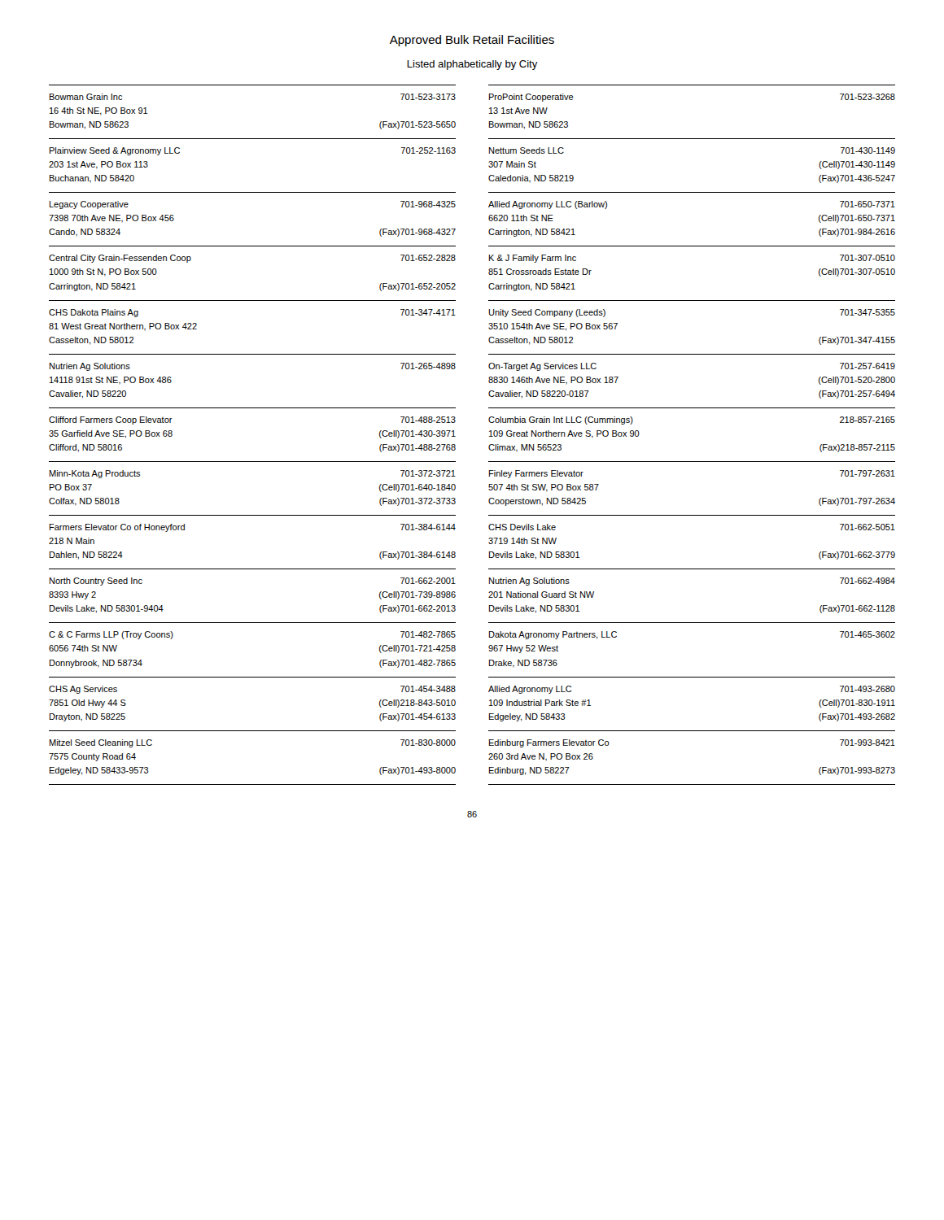Approved Bulk Retail Facilities
Listed alphabetically by City
Bowman Grain Inc 701-523-3173
16 4th St NE, PO Box 91
Bowman, ND 58623(Fax)701-523-5650
Plainview Seed & Agronomy LLC 701-252-1163
203 1st Ave, PO Box 113
Buchanan, ND 58420
Legacy Cooperative 701-968-4325
7398 70th Ave NE, PO Box 456
Cando, ND 58324(Fax)701-968-4327
Central City Grain-Fessenden Coop 701-652-2828
1000 9th St N, PO Box 500
Carrington, ND 58421(Fax)701-652-2052
CHS Dakota Plains Ag 701-347-4171
81 West Great Northern, PO Box 422
Casselton, ND 58012
Nutrien Ag Solutions 701-265-4898
14118 91st St NE, PO Box 486
Cavalier, ND 58220
Clifford Farmers Coop Elevator 701-488-2513
35 Garfield Ave SE, PO Box 68(Cell)701-430-3971
Clifford, ND 58016(Fax)701-488-2768
Minn-Kota Ag Products 701-372-3721
PO Box 37(Cell)701-640-1840
Colfax, ND 58018(Fax)701-372-3733
Farmers Elevator Co of Honeyford 701-384-6144
218 N Main
Dahlen, ND 58224(Fax)701-384-6148
North Country Seed Inc 701-662-2001
8393 Hwy 2(Cell)701-739-8986
Devils Lake, ND 58301-9404(Fax)701-662-2013
C & C Farms LLP (Troy Coons) 701-482-7865
6056 74th St NW(Cell)701-721-4258
Donnybrook, ND 58734(Fax)701-482-7865
CHS Ag Services 701-454-3488
7851 Old Hwy 44 S(Cell)218-843-5010
Drayton, ND 58225(Fax)701-454-6133
Mitzel Seed Cleaning LLC 701-830-8000
7575 County Road 64
Edgeley, ND 58433-9573(Fax)701-493-8000
ProPoint Cooperative 701-523-3268
13 1st Ave NW
Bowman, ND 58623
Nettum Seeds LLC 701-430-1149
307 Main St(Cell)701-430-1149
Caledonia, ND 58219(Fax)701-436-5247
Allied Agronomy LLC (Barlow) 701-650-7371
6620 11th St NE(Cell)701-650-7371
Carrington, ND 58421(Fax)701-984-2616
K & J Family Farm Inc 701-307-0510
851 Crossroads Estate Dr(Cell)701-307-0510
Carrington, ND 58421
Unity Seed Company (Leeds) 701-347-5355
3510 154th Ave SE, PO Box 567
Casselton, ND 58012(Fax)701-347-4155
On-Target Ag Services LLC 701-257-6419
8830 146th Ave NE, PO Box 187(Cell)701-520-2800
Cavalier, ND 58220-0187(Fax)701-257-6494
Columbia Grain Int LLC (Cummings) 218-857-2165
109 Great Northern Ave S, PO Box 90
Climax, MN 56523(Fax)218-857-2115
Finley Farmers Elevator 701-797-2631
507 4th St SW, PO Box 587
Cooperstown, ND 58425(Fax)701-797-2634
CHS Devils Lake 701-662-5051
3719 14th St NW
Devils Lake, ND 58301(Fax)701-662-3779
Nutrien Ag Solutions 701-662-4984
201 National Guard St NW
Devils Lake, ND 58301(Fax)701-662-1128
Dakota Agronomy Partners, LLC 701-465-3602
967 Hwy 52 West
Drake, ND 58736
Allied Agronomy LLC 701-493-2680
109 Industrial Park Ste #1(Cell)701-830-1911
Edgeley, ND 58433(Fax)701-493-2682
Edinburg Farmers Elevator Co 701-993-8421
260 3rd Ave N, PO Box 26
Edinburg, ND 58227(Fax)701-993-8273
86